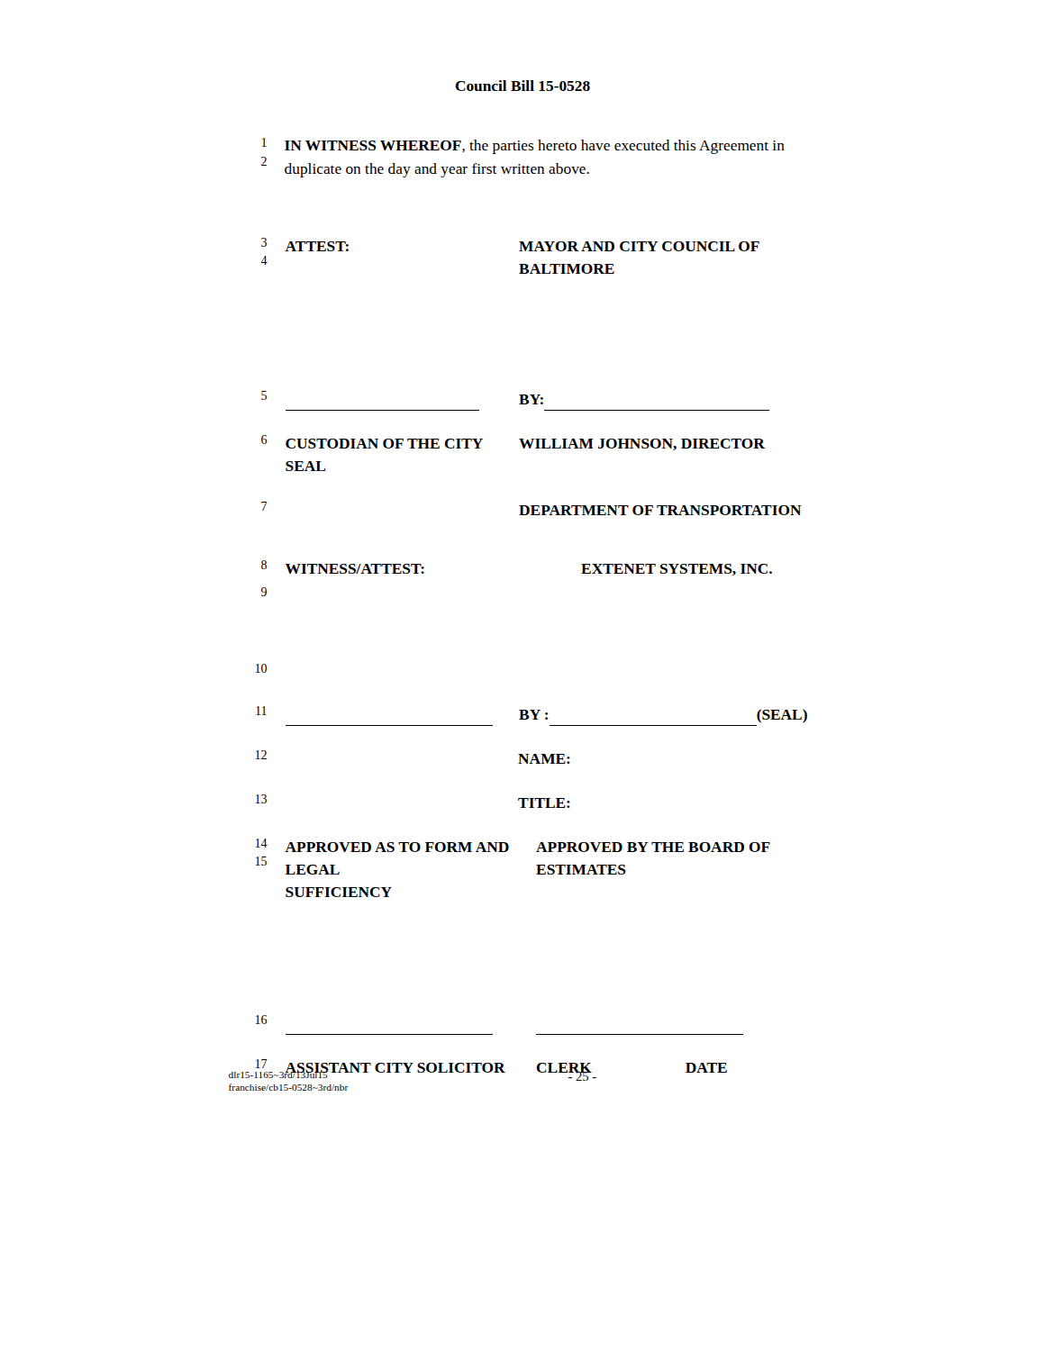Council Bill 15-0528
| 1 2 | IN WITNESS WHEREOF , the parties hereto have executed this Agreement in duplicate on the day and year first written above. |
| 3 4 | / ATTEST: / MAYOR AND CITY COUNCIL OF BALTIMORE / |
| 5 | / / BY: / |
| 6 | / CUSTODIAN OF THE CITY SEAL / WILLIAM JOHNSON, DIRECTOR / |
| 7 | / / DEPARTMENT OF TRANSPORTATION / |
| 8 | / WITNESS/ATTEST: / EXTENET SYSTEMS, INC. / |
| 9 | |
| 10 | |
| 11 | / / BY : (SEAL) / |
| 12 | / / NAME: / |
| 13 | / / TITLE: / |
| 14 15 | / APPROVED AS TO FORM AND LEGAL SUFFICIENCY / APPROVED BY THE BOARD OF ESTIMATES / |
| 16 | |
| 17 | / ASSISTANT CITY SOLICITOR / CLERK DATE / |
dlr15-1165~3rd/13Jul15
franchise/cb15-0528~3rd/nbr
- 25 -